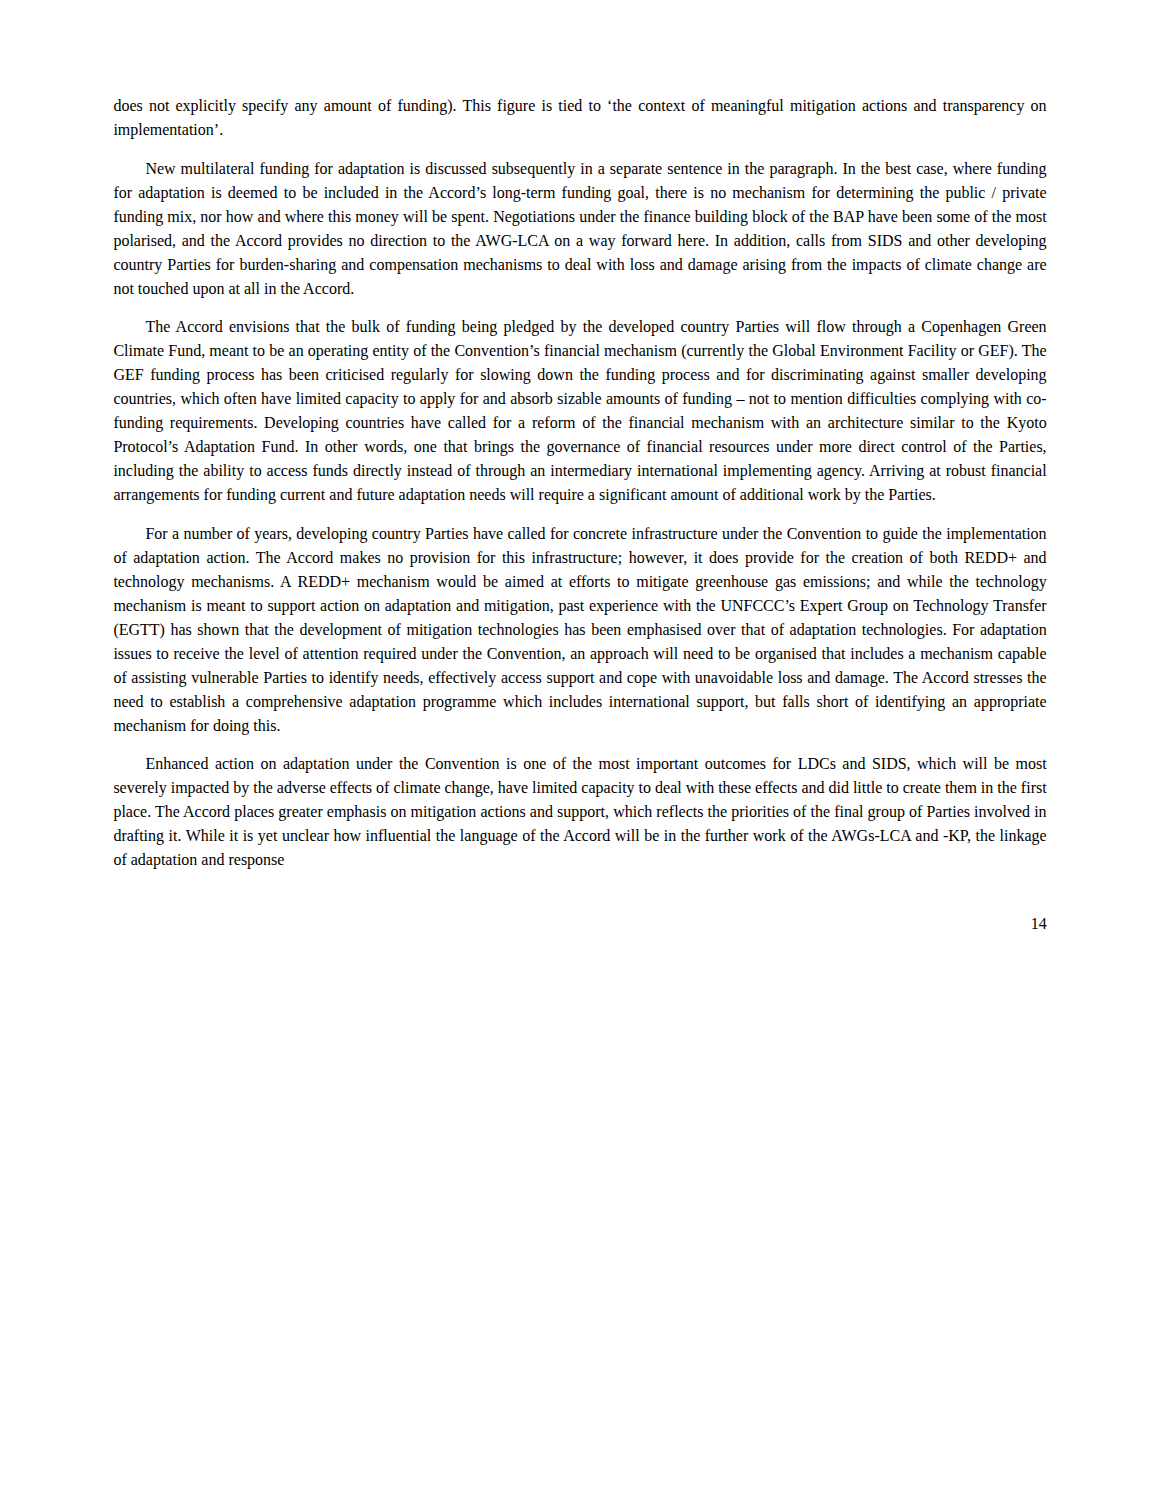does not explicitly specify any amount of funding). This figure is tied to ‘the context of meaningful mitigation actions and transparency on implementation’.
New multilateral funding for adaptation is discussed subsequently in a separate sentence in the paragraph. In the best case, where funding for adaptation is deemed to be included in the Accord’s long-term funding goal, there is no mechanism for determining the public / private funding mix, nor how and where this money will be spent. Negotiations under the finance building block of the BAP have been some of the most polarised, and the Accord provides no direction to the AWG-LCA on a way forward here. In addition, calls from SIDS and other developing country Parties for burden-sharing and compensation mechanisms to deal with loss and damage arising from the impacts of climate change are not touched upon at all in the Accord.
The Accord envisions that the bulk of funding being pledged by the developed country Parties will flow through a Copenhagen Green Climate Fund, meant to be an operating entity of the Convention’s financial mechanism (currently the Global Environment Facility or GEF). The GEF funding process has been criticised regularly for slowing down the funding process and for discriminating against smaller developing countries, which often have limited capacity to apply for and absorb sizable amounts of funding – not to mention difficulties complying with co-funding requirements. Developing countries have called for a reform of the financial mechanism with an architecture similar to the Kyoto Protocol’s Adaptation Fund. In other words, one that brings the governance of financial resources under more direct control of the Parties, including the ability to access funds directly instead of through an intermediary international implementing agency. Arriving at robust financial arrangements for funding current and future adaptation needs will require a significant amount of additional work by the Parties.
For a number of years, developing country Parties have called for concrete infrastructure under the Convention to guide the implementation of adaptation action. The Accord makes no provision for this infrastructure; however, it does provide for the creation of both REDD+ and technology mechanisms. A REDD+ mechanism would be aimed at efforts to mitigate greenhouse gas emissions; and while the technology mechanism is meant to support action on adaptation and mitigation, past experience with the UNFCCC’s Expert Group on Technology Transfer (EGTT) has shown that the development of mitigation technologies has been emphasised over that of adaptation technologies. For adaptation issues to receive the level of attention required under the Convention, an approach will need to be organised that includes a mechanism capable of assisting vulnerable Parties to identify needs, effectively access support and cope with unavoidable loss and damage. The Accord stresses the need to establish a comprehensive adaptation programme which includes international support, but falls short of identifying an appropriate mechanism for doing this.
Enhanced action on adaptation under the Convention is one of the most important outcomes for LDCs and SIDS, which will be most severely impacted by the adverse effects of climate change, have limited capacity to deal with these effects and did little to create them in the first place. The Accord places greater emphasis on mitigation actions and support, which reflects the priorities of the final group of Parties involved in drafting it. While it is yet unclear how influential the language of the Accord will be in the further work of the AWGs-LCA and -KP, the linkage of adaptation and response
14